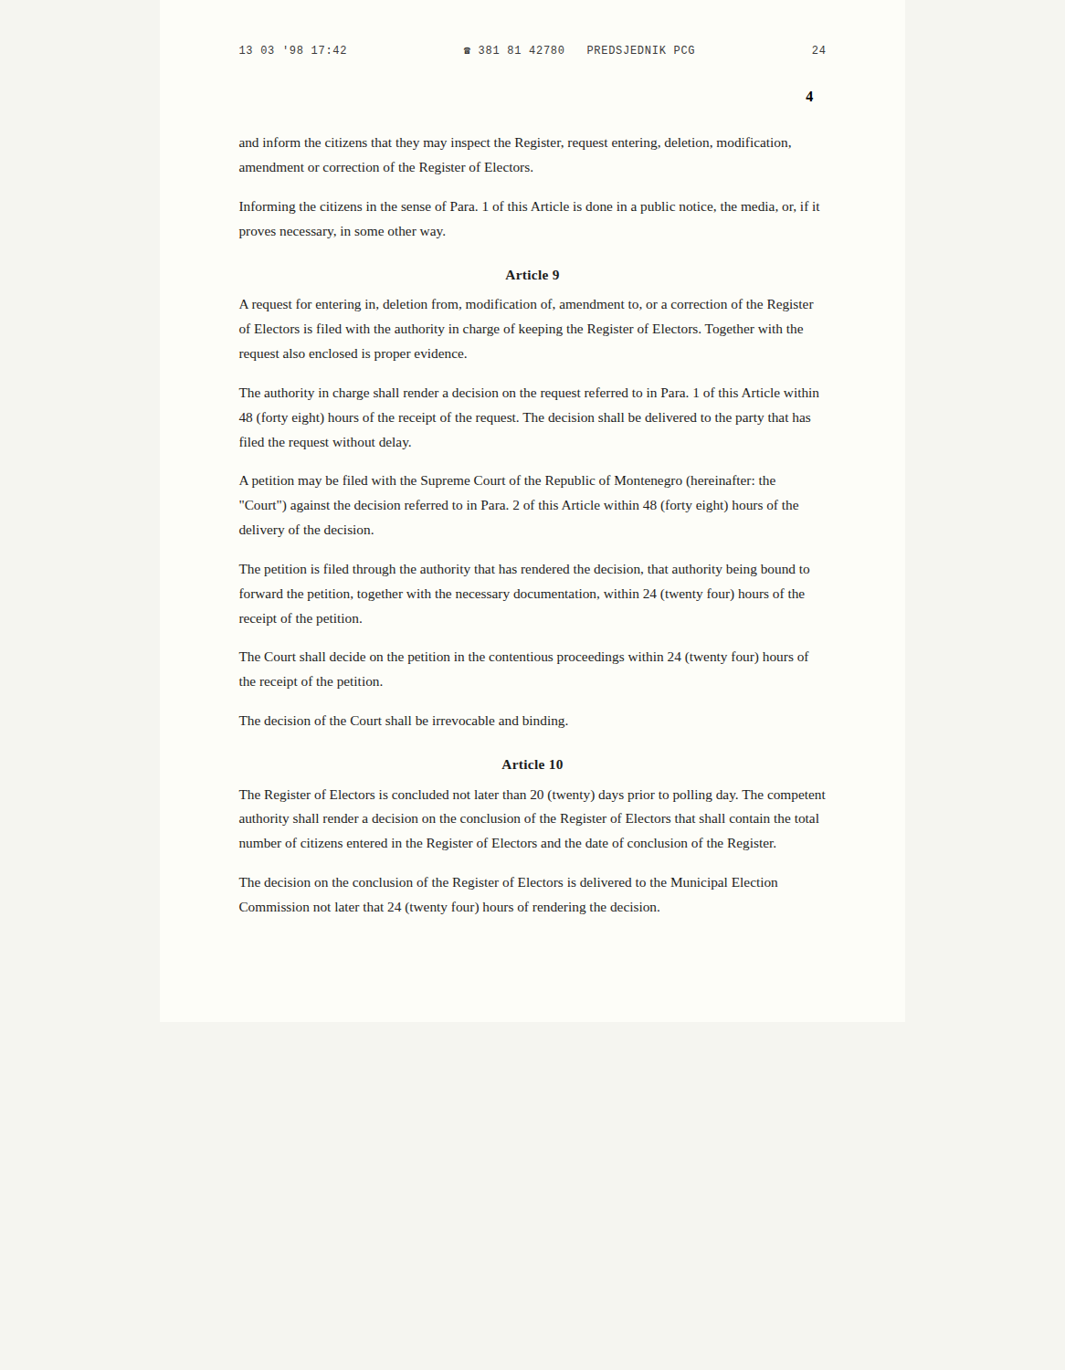13 03 '98 17:42 ☎ 381 81 42780 PREDSJEDNIK PCG 24
4
and inform the citizens that they may inspect the Register, request entering, deletion, modification, amendment or correction of the Register of Electors.
Informing the citizens in the sense of Para. 1 of this Article is done in a public notice, the media, or, if it proves necessary, in some other way.
Article 9
A request for entering in, deletion from, modification of, amendment to, or a correction of the Register of Electors is filed with the authority in charge of keeping the Register of Electors. Together with the request also enclosed is proper evidence.
The authority in charge shall render a decision on the request referred to in Para. 1 of this Article within 48 (forty eight) hours of the receipt of the request. The decision shall be delivered to the party that has filed the request without delay.
A petition may be filed with the Supreme Court of the Republic of Montenegro (hereinafter: the "Court") against the decision referred to in Para. 2 of this Article within 48 (forty eight) hours of the delivery of the decision.
The petition is filed through the authority that has rendered the decision, that authority being bound to forward the petition, together with the necessary documentation, within 24 (twenty four) hours of the receipt of the petition.
The Court shall decide on the petition in the contentious proceedings within 24 (twenty four) hours of the receipt of the petition.
The decision of the Court shall be irrevocable and binding.
Article 10
The Register of Electors is concluded not later than 20 (twenty) days prior to polling day. The competent authority shall render a decision on the conclusion of the Register of Electors that shall contain the total number of citizens entered in the Register of Electors and the date of conclusion of the Register.
The decision on the conclusion of the Register of Electors is delivered to the Municipal Election Commission not later that 24 (twenty four) hours of rendering the decision.